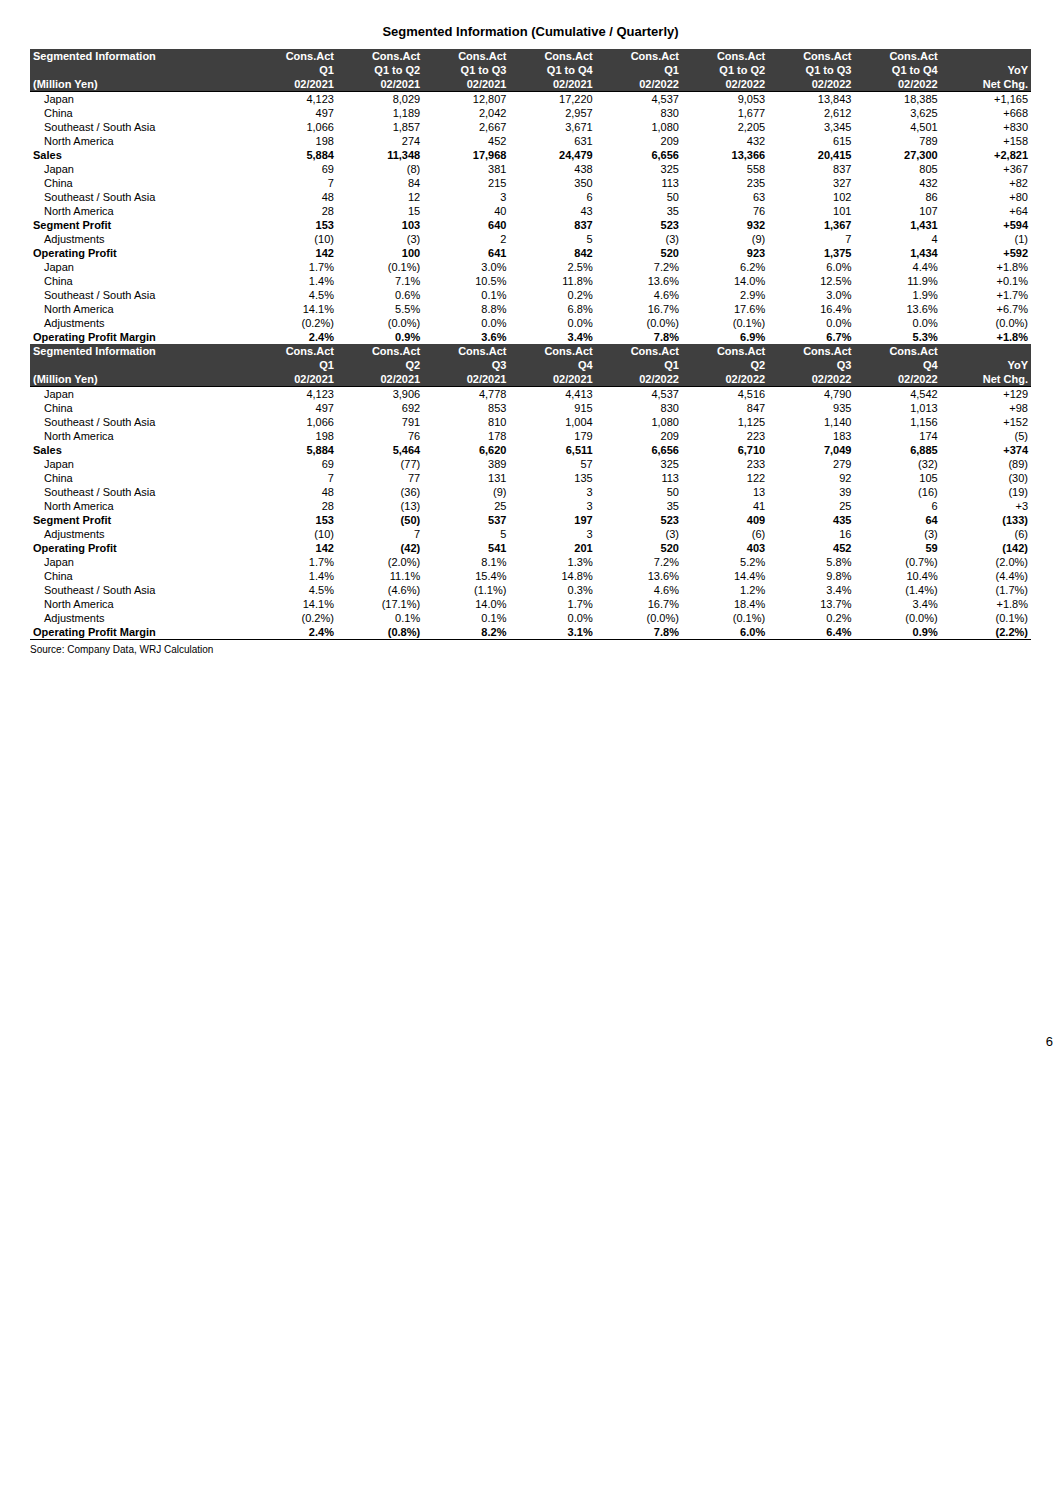Segmented Information (Cumulative / Quarterly)
| Segmented Information | Cons.Act | Cons.Act | Cons.Act | Cons.Act | Cons.Act | Cons.Act | Cons.Act | Cons.Act | |
| --- | --- | --- | --- | --- | --- | --- | --- | --- | --- |
| | Q1 | Q1 to Q2 | Q1 to Q3 | Q1 to Q4 | Q1 | Q1 to Q2 | Q1 to Q3 | Q1 to Q4 | YoY |
| (Million Yen) | 02/2021 | 02/2021 | 02/2021 | 02/2021 | 02/2022 | 02/2022 | 02/2022 | 02/2022 | Net Chg. |
| Japan | 4,123 | 8,029 | 12,807 | 17,220 | 4,537 | 9,053 | 13,843 | 18,385 | +1,165 |
| China | 497 | 1,189 | 2,042 | 2,957 | 830 | 1,677 | 2,612 | 3,625 | +668 |
| Southeast / South Asia | 1,066 | 1,857 | 2,667 | 3,671 | 1,080 | 2,205 | 3,345 | 4,501 | +830 |
| North America | 198 | 274 | 452 | 631 | 209 | 432 | 615 | 789 | +158 |
| Sales | 5,884 | 11,348 | 17,968 | 24,479 | 6,656 | 13,366 | 20,415 | 27,300 | +2,821 |
| Japan | 69 | (8) | 381 | 438 | 325 | 558 | 837 | 805 | +367 |
| China | 7 | 84 | 215 | 350 | 113 | 235 | 327 | 432 | +82 |
| Southeast / South Asia | 48 | 12 | 3 | 6 | 50 | 63 | 102 | 86 | +80 |
| North America | 28 | 15 | 40 | 43 | 35 | 76 | 101 | 107 | +64 |
| Segment Profit | 153 | 103 | 640 | 837 | 523 | 932 | 1,367 | 1,431 | +594 |
| Adjustments | (10) | (3) | 2 | 5 | (3) | (9) | 7 | 4 | (1) |
| Operating Profit | 142 | 100 | 641 | 842 | 520 | 923 | 1,375 | 1,434 | +592 |
| Japan | 1.7% | (0.1%) | 3.0% | 2.5% | 7.2% | 6.2% | 6.0% | 4.4% | +1.8% |
| China | 1.4% | 7.1% | 10.5% | 11.8% | 13.6% | 14.0% | 12.5% | 11.9% | +0.1% |
| Southeast / South Asia | 4.5% | 0.6% | 0.1% | 0.2% | 4.6% | 2.9% | 3.0% | 1.9% | +1.7% |
| North America | 14.1% | 5.5% | 8.8% | 6.8% | 16.7% | 17.6% | 16.4% | 13.6% | +6.7% |
| Adjustments | (0.2%) | (0.0%) | 0.0% | 0.0% | (0.0%) | (0.1%) | 0.0% | 0.0% | (0.0%) |
| Operating Profit Margin | 2.4% | 0.9% | 3.6% | 3.4% | 7.8% | 6.9% | 6.7% | 5.3% | +1.8% |
| Segmented Information | Cons.Act | Cons.Act | Cons.Act | Cons.Act | Cons.Act | Cons.Act | Cons.Act | Cons.Act | |
| | Q1 | Q2 | Q3 | Q4 | Q1 | Q2 | Q3 | Q4 | YoY |
| (Million Yen) | 02/2021 | 02/2021 | 02/2021 | 02/2021 | 02/2022 | 02/2022 | 02/2022 | 02/2022 | Net Chg. |
| Japan | 4,123 | 3,906 | 4,778 | 4,413 | 4,537 | 4,516 | 4,790 | 4,542 | +129 |
| China | 497 | 692 | 853 | 915 | 830 | 847 | 935 | 1,013 | +98 |
| Southeast / South Asia | 1,066 | 791 | 810 | 1,004 | 1,080 | 1,125 | 1,140 | 1,156 | +152 |
| North America | 198 | 76 | 178 | 179 | 209 | 223 | 183 | 174 | (5) |
| Sales | 5,884 | 5,464 | 6,620 | 6,511 | 6,656 | 6,710 | 7,049 | 6,885 | +374 |
| Japan | 69 | (77) | 389 | 57 | 325 | 233 | 279 | (32) | (89) |
| China | 7 | 77 | 131 | 135 | 113 | 122 | 92 | 105 | (30) |
| Southeast / South Asia | 48 | (36) | (9) | 3 | 50 | 13 | 39 | (16) | (19) |
| North America | 28 | (13) | 25 | 3 | 35 | 41 | 25 | 6 | +3 |
| Segment Profit | 153 | (50) | 537 | 197 | 523 | 409 | 435 | 64 | (133) |
| Adjustments | (10) | 7 | 5 | 3 | (3) | (6) | 16 | (3) | (6) |
| Operating Profit | 142 | (42) | 541 | 201 | 520 | 403 | 452 | 59 | (142) |
| Japan | 1.7% | (2.0%) | 8.1% | 1.3% | 7.2% | 5.2% | 5.8% | (0.7%) | (2.0%) |
| China | 1.4% | 11.1% | 15.4% | 14.8% | 13.6% | 14.4% | 9.8% | 10.4% | (4.4%) |
| Southeast / South Asia | 4.5% | (4.6%) | (1.1%) | 0.3% | 4.6% | 1.2% | 3.4% | (1.4%) | (1.7%) |
| North America | 14.1% | (17.1%) | 14.0% | 1.7% | 16.7% | 18.4% | 13.7% | 3.4% | +1.8% |
| Adjustments | (0.2%) | 0.1% | 0.1% | 0.0% | (0.0%) | (0.1%) | 0.2% | (0.0%) | (0.1%) |
| Operating Profit Margin | 2.4% | (0.8%) | 8.2% | 3.1% | 7.8% | 6.0% | 6.4% | 0.9% | (2.2%) |
Source: Company Data, WRJ Calculation
6